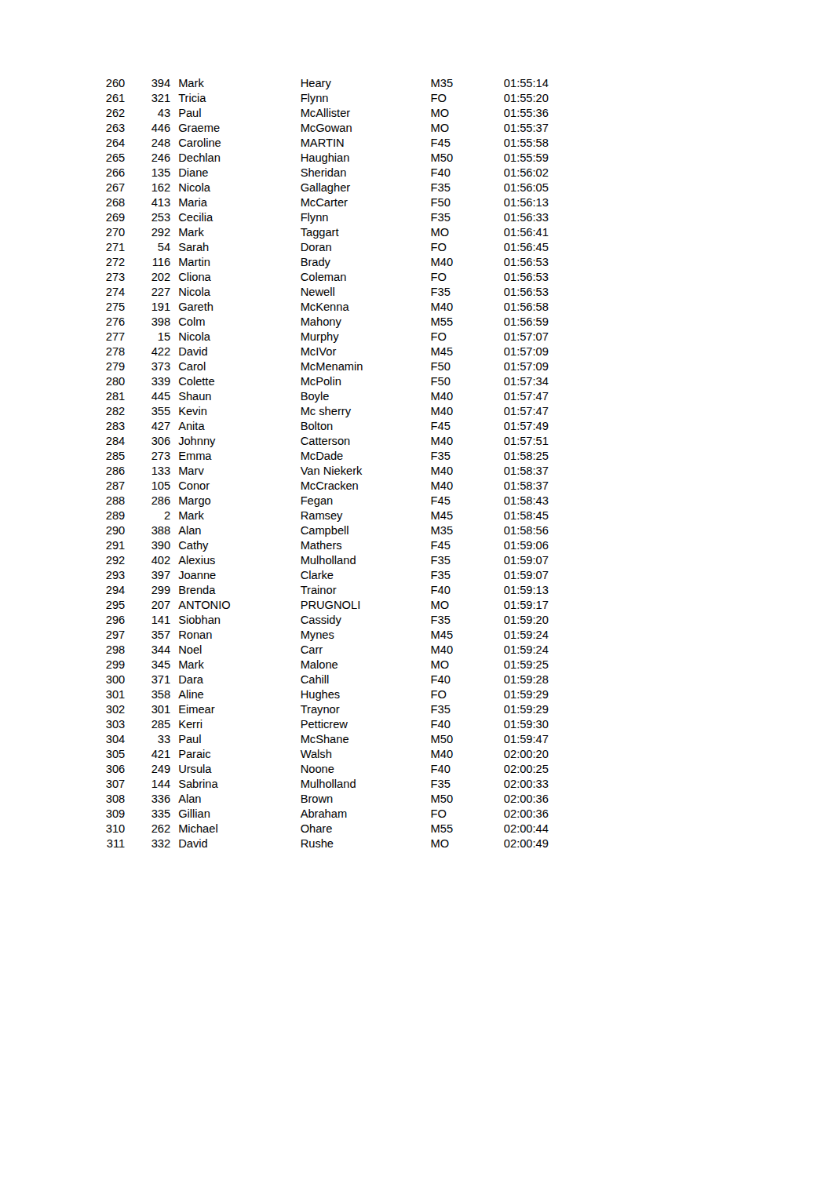| 260 | 394 | Mark | Heary | M35 | 01:55:14 |
| 261 | 321 | Tricia | Flynn | FO | 01:55:20 |
| 262 | 43 | Paul | McAllister | MO | 01:55:36 |
| 263 | 446 | Graeme | McGowan | MO | 01:55:37 |
| 264 | 248 | Caroline | MARTIN | F45 | 01:55:58 |
| 265 | 246 | Dechlan | Haughian | M50 | 01:55:59 |
| 266 | 135 | Diane | Sheridan | F40 | 01:56:02 |
| 267 | 162 | Nicola | Gallagher | F35 | 01:56:05 |
| 268 | 413 | Maria | McCarter | F50 | 01:56:13 |
| 269 | 253 | Cecilia | Flynn | F35 | 01:56:33 |
| 270 | 292 | Mark | Taggart | MO | 01:56:41 |
| 271 | 54 | Sarah | Doran | FO | 01:56:45 |
| 272 | 116 | Martin | Brady | M40 | 01:56:53 |
| 273 | 202 | Cliona | Coleman | FO | 01:56:53 |
| 274 | 227 | Nicola | Newell | F35 | 01:56:53 |
| 275 | 191 | Gareth | McKenna | M40 | 01:56:58 |
| 276 | 398 | Colm | Mahony | M55 | 01:56:59 |
| 277 | 15 | Nicola | Murphy | FO | 01:57:07 |
| 278 | 422 | David | McIVor | M45 | 01:57:09 |
| 279 | 373 | Carol | McMenamin | F50 | 01:57:09 |
| 280 | 339 | Colette | McPolin | F50 | 01:57:34 |
| 281 | 445 | Shaun | Boyle | M40 | 01:57:47 |
| 282 | 355 | Kevin | Mc sherry | M40 | 01:57:47 |
| 283 | 427 | Anita | Bolton | F45 | 01:57:49 |
| 284 | 306 | Johnny | Catterson | M40 | 01:57:51 |
| 285 | 273 | Emma | McDade | F35 | 01:58:25 |
| 286 | 133 | Marv | Van Niekerk | M40 | 01:58:37 |
| 287 | 105 | Conor | McCracken | M40 | 01:58:37 |
| 288 | 286 | Margo | Fegan | F45 | 01:58:43 |
| 289 | 2 | Mark | Ramsey | M45 | 01:58:45 |
| 290 | 388 | Alan | Campbell | M35 | 01:58:56 |
| 291 | 390 | Cathy | Mathers | F45 | 01:59:06 |
| 292 | 402 | Alexius | Mulholland | F35 | 01:59:07 |
| 293 | 397 | Joanne | Clarke | F35 | 01:59:07 |
| 294 | 299 | Brenda | Trainor | F40 | 01:59:13 |
| 295 | 207 | ANTONIO | PRUGNOLI | MO | 01:59:17 |
| 296 | 141 | Siobhan | Cassidy | F35 | 01:59:20 |
| 297 | 357 | Ronan | Mynes | M45 | 01:59:24 |
| 298 | 344 | Noel | Carr | M40 | 01:59:24 |
| 299 | 345 | Mark | Malone | MO | 01:59:25 |
| 300 | 371 | Dara | Cahill | F40 | 01:59:28 |
| 301 | 358 | Aline | Hughes | FO | 01:59:29 |
| 302 | 301 | Eimear | Traynor | F35 | 01:59:29 |
| 303 | 285 | Kerri | Petticrew | F40 | 01:59:30 |
| 304 | 33 | Paul | McShane | M50 | 01:59:47 |
| 305 | 421 | Paraic | Walsh | M40 | 02:00:20 |
| 306 | 249 | Ursula | Noone | F40 | 02:00:25 |
| 307 | 144 | Sabrina | Mulholland | F35 | 02:00:33 |
| 308 | 336 | Alan | Brown | M50 | 02:00:36 |
| 309 | 335 | Gillian | Abraham | FO | 02:00:36 |
| 310 | 262 | Michael | Ohare | M55 | 02:00:44 |
| 311 | 332 | David | Rushe | MO | 02:00:49 |